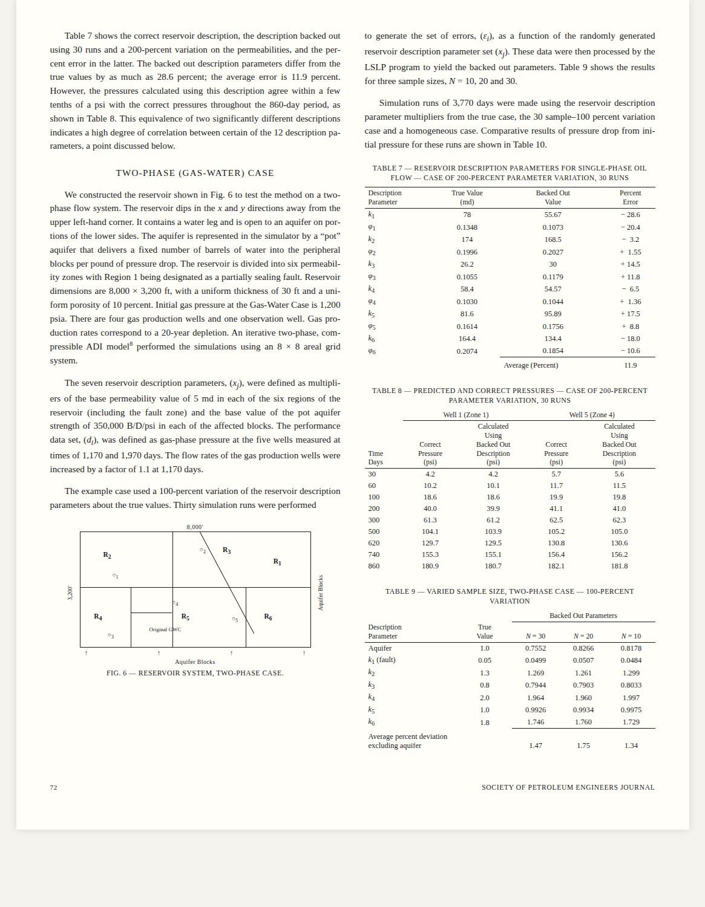Table 7 shows the correct reservoir description, the description backed out using 30 runs and a 200-percent variation on the permeabilities, and the percent error in the latter. The backed out description parameters differ from the true values by as much as 28.6 percent; the average error is 11.9 percent. However, the pressures calculated using this description agree within a few tenths of a psi with the correct pressures throughout the 860-day period, as shown in Table 8. This equivalence of two significantly different descriptions indicates a high degree of correlation between certain of the 12 description parameters, a point discussed below.
TWO-PHASE (GAS-WATER) CASE
We constructed the reservoir shown in Fig. 6 to test the method on a two-phase flow system. The reservoir dips in the x and y directions away from the upper left-hand corner. It contains a water leg and is open to an aquifer on portions of the lower sides. The aquifer is represented in the simulator by a “pot” aquifer that delivers a fixed number of barrels of water into the peripheral blocks per pound of pressure drop. The reservoir is divided into six permeability zones with Region 1 being designated as a partially sealing fault. Reservoir dimensions are 8,000 × 3,200 ft, with a uniform thickness of 30 ft and a uniform porosity of 10 percent. Initial gas pressure at the Gas-Water Case is 1,200 psia. There are four gas production wells and one observation well. Gas production rates correspond to a 20-year depletion. An iterative two-phase, compressible ADI model8 performed the simulations using an 8 × 8 areal grid system.
The seven reservoir description parameters, (xj), were defined as multipliers of the base permeability value of 5 md in each of the six regions of the reservoir (including the fault zone) and the base value of the pot aquifer strength of 350,000 B/D/psi in each of the affected blocks. The performance data set, (di), was defined as gas-phase pressure at the five wells measured at times of 1,170 and 1,970 days. The flow rates of the gas production wells were increased by a factor of 1.1 at 1,170 days.
The example case used a 100-percent variation of the reservoir description parameters about the true values. Thirty simulation runs were performed
8,000′
3,200′ Aquifer Blocks
R2 ○1 R3 ○2 R1 R4 ○3 R5 ○4 Original GWC R6 ○5
↑↑↑↑
Aquifer Blocks
FIG. 6 — RESERVOIR SYSTEM, TWO-PHASE CASE.
to generate the set of errors, (εi), as a function of the randomly generated reservoir description parameter set (xj). These data were then processed by the LSLP program to yield the backed out parameters. Table 9 shows the results for three sample sizes, N = 10, 20 and 30.
Simulation runs of 3,770 days were made using the reservoir description parameter multipliers from the true case, the 30 sample–100 percent variation case and a homogeneous case. Comparative results of pressure drop from initial pressure for these runs are shown in Table 10.
TABLE 7 — RESERVOIR DESCRIPTION PARAMETERS FOR SINGLE-PHASE OIL FLOW — CASE OF 200-PERCENT PARAMETER VARIATION, 30 RUNS
| Description Parameter | True Value (md) | Backed Out Value | Percent Error |
| --- | --- | --- | --- |
| k 1 | 78 | 55.67 | − 28.6 |
| φ 1 | 0.1348 | 0.1073 | − 20.4 |
| k 2 | 174 | 168.5 | − 3.2 |
| φ 2 | 0.1996 | 0.2027 | + 1.55 |
| k 3 | 26.2 | 30 | + 14.5 |
| φ 3 | 0.1055 | 0.1179 | + 11.8 |
| k 4 | 58.4 | 54.57 | − 6.5 |
| φ 4 | 0.1030 | 0.1044 | + 1.36 |
| k 5 | 81.6 | 95.89 | + 17.5 |
| φ 5 | 0.1614 | 0.1756 | + 8.8 |
| k 6 | 164.4 | 134.4 | − 18.0 |
| φ 6 | 0.2074 | 0.1854 | − 10.6 |
| | | Average (Percent) | 11.9 |
TABLE 8 — PREDICTED AND CORRECT PRESSURES — CASE OF 200-PERCENT PARAMETER VARIATION, 30 RUNS
| | Well 1 (Zone 1) | Well 5 (Zone 4) |
| --- | --- | --- |
| Time Days | Correct Pressure (psi) | Calculated Using Backed Out Description (psi) | Correct Pressure (psi) | Calculated Using Backed Out Description (psi) |
| 30 | 4.2 | 4.2 | 5.7 | 5.6 |
| 60 | 10.2 | 10.1 | 11.7 | 11.5 |
| 100 | 18.6 | 18.6 | 19.9 | 19.8 |
| 200 | 40.0 | 39.9 | 41.1 | 41.0 |
| 300 | 61.3 | 61.2 | 62.5 | 62.3 |
| 500 | 104.1 | 103.9 | 105.2 | 105.0 |
| 620 | 129.7 | 129.5 | 130.8 | 130.6 |
| 740 | 155.3 | 155.1 | 156.4 | 156.2 |
| 860 | 180.9 | 180.7 | 182.1 | 181.8 |
TABLE 9 — VARIED SAMPLE SIZE, TWO-PHASE CASE — 100-PERCENT VARIATION
| | | Backed Out Parameters |
| --- | --- | --- |
| Description Parameter | True Value | N = 30 | N = 20 | N = 10 |
| Aquifer | 1.0 | 0.7552 | 0.8266 | 0.8178 |
| k 1 (fault) | 0.05 | 0.0499 | 0.0507 | 0.0484 |
| k 2 | 1.3 | 1.269 | 1.261 | 1.299 |
| k 3 | 0.8 | 0.7944 | 0.7903 | 0.8033 |
| k 4 | 2.0 | 1.964 | 1.960 | 1.997 |
| k 5 | 1.0 | 0.9926 | 0.9934 | 0.9975 |
| k 6 | 1.8 | 1.746 | 1.760 | 1.729 |
| Average percent deviation excluding aquifer | 1.47 | 1.75 | 1.34 |
72 SOCIETY OF PETROLEUM ENGINEERS JOURNAL